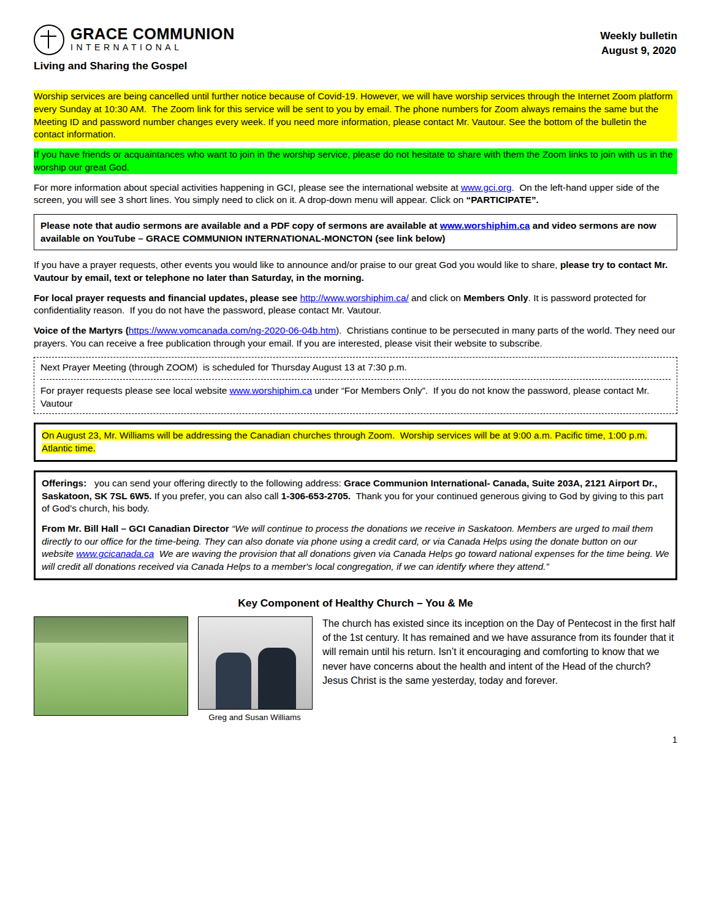GRACE COMMUNION
INTERNATIONAL
Living and Sharing the Gospel
Weekly bulletin
August 9, 2020
Worship services are being cancelled until further notice because of Covid-19. However, we will have worship services through the Internet Zoom platform every Sunday at 10:30 AM. The Zoom link for this service will be sent to you by email. The phone numbers for Zoom always remains the same but the Meeting ID and password number changes every week. If you need more information, please contact Mr. Vautour. See the bottom of the bulletin the contact information.
If you have friends or acquaintances who want to join in the worship service, please do not hesitate to share with them the Zoom links to join with us in the worship our great God.
For more information about special activities happening in GCI, please see the international website at www.gci.org. On the left-hand upper side of the screen, you will see 3 short lines. You simply need to click on it. A drop-down menu will appear. Click on “PARTICIPATE”.
Please note that audio sermons are available and a PDF copy of sermons are available at www.worshiphim.ca and video sermons are now available on YouTube – GRACE COMMUNION INTERNATIONAL-MONCTON (see link below)
If you have a prayer requests, other events you would like to announce and/or praise to our great God you would like to share, please try to contact Mr. Vautour by email, text or telephone no later than Saturday, in the morning.
For local prayer requests and financial updates, please see http://www.worshiphim.ca/ and click on Members Only. It is password protected for confidentiality reason. If you do not have the password, please contact Mr. Vautour.
Voice of the Martyrs (https://www.vomcanada.com/ng-2020-06-04b.htm). Christians continue to be persecuted in many parts of the world. They need our prayers. You can receive a free publication through your email. If you are interested, please visit their website to subscribe.
Next Prayer Meeting (through ZOOM) is scheduled for Thursday August 13 at 7:30 p.m.
For prayer requests please see local website www.worshiphim.ca under “For Members Only”. If you do not know the password, please contact Mr. Vautour
On August 23, Mr. Williams will be addressing the Canadian churches through Zoom. Worship services will be at 9:00 a.m. Pacific time, 1:00 p.m. Atlantic time.
Offerings: you can send your offering directly to the following address: Grace Communion International- Canada, Suite 203A, 2121 Airport Dr., Saskatoon, SK 7SL 6W5. If you prefer, you can also call 1-306-653-2705. Thank you for your continued generous giving to God by giving to this part of God’s church, his body.
From Mr. Bill Hall – GCI Canadian Director “We will continue to process the donations we receive in Saskatoon. Members are urged to mail them directly to our office for the time-being. They can also donate via phone using a credit card, or via Canada Helps using the donate button on our website www.gcicanada.ca We are waving the provision that all donations given via Canada Helps go toward national expenses for the time being. We will credit all donations received via Canada Helps to a member's local congregation, if we can identify where they attend.”
Key Component of Healthy Church – You & Me
Greg and Susan Williams
The church has existed since its inception on the Day of Pentecost in the first half of the 1st century. It has remained and we have assurance from its founder that it will remain until his return. Isn’t it encouraging and comforting to know that we never have concerns about the health and intent of the Head of the church?
Jesus Christ is the same yesterday, today and forever.
1